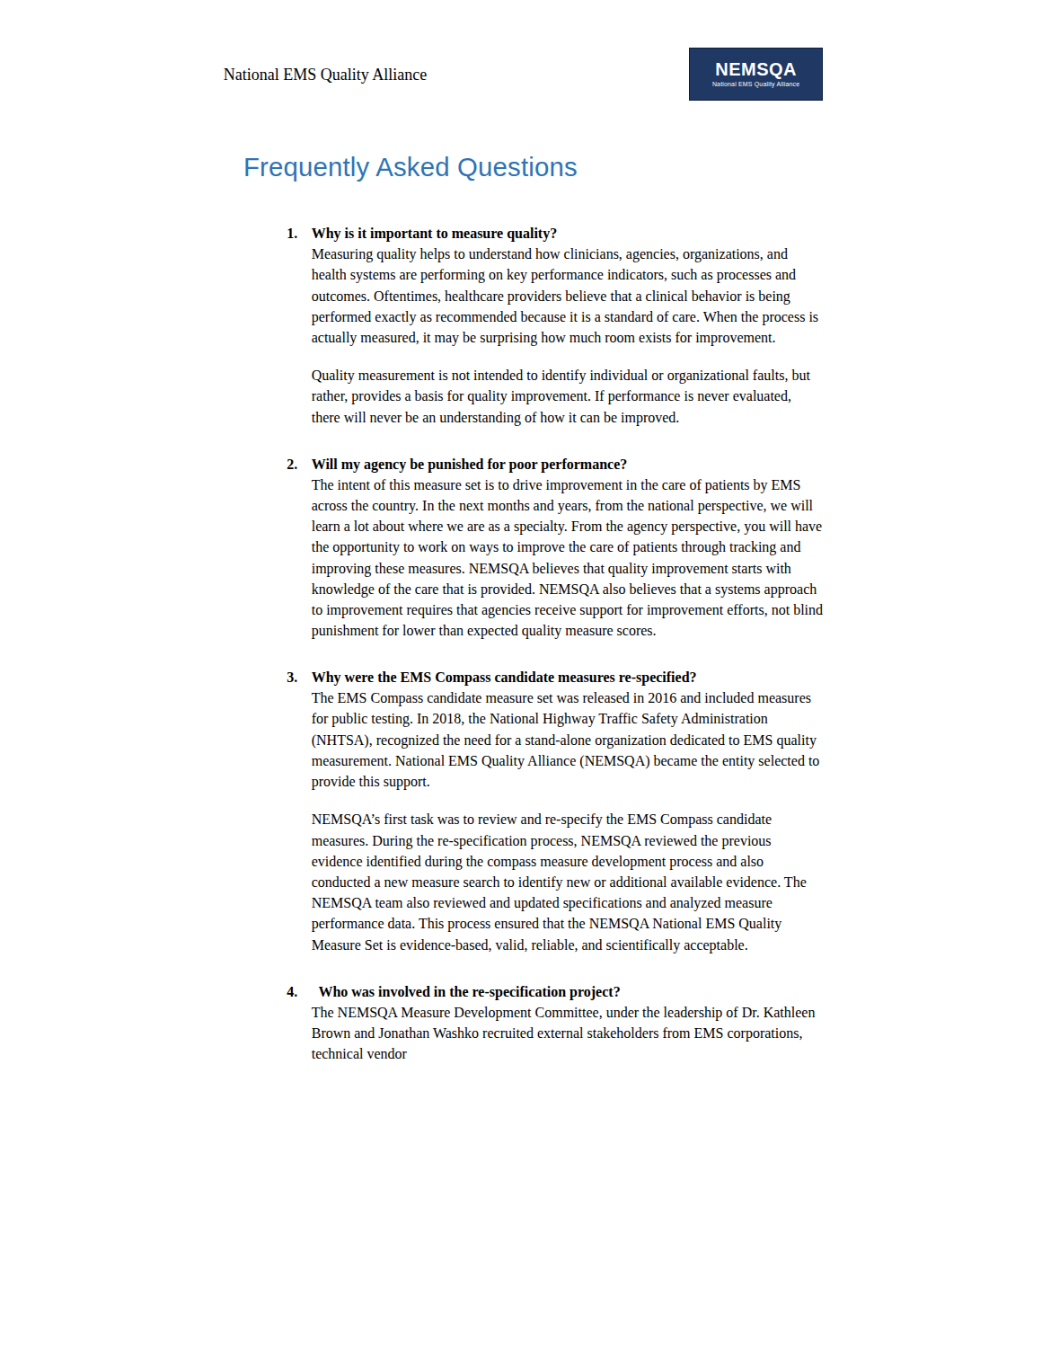National EMS Quality Alliance
NEMSQA National EMS Quality Alliance
Frequently Asked Questions
Why is it important to measure quality?
Measuring quality helps to understand how clinicians, agencies, organizations, and health systems are performing on key performance indicators, such as processes and outcomes. Oftentimes, healthcare providers believe that a clinical behavior is being performed exactly as recommended because it is a standard of care. When the process is actually measured, it may be surprising how much room exists for improvement.
Quality measurement is not intended to identify individual or organizational faults, but rather, provides a basis for quality improvement. If performance is never evaluated, there will never be an understanding of how it can be improved.
Will my agency be punished for poor performance?
The intent of this measure set is to drive improvement in the care of patients by EMS across the country. In the next months and years, from the national perspective, we will learn a lot about where we are as a specialty. From the agency perspective, you will have the opportunity to work on ways to improve the care of patients through tracking and improving these measures. NEMSQA believes that quality improvement starts with knowledge of the care that is provided. NEMSQA also believes that a systems approach to improvement requires that agencies receive support for improvement efforts, not blind punishment for lower than expected quality measure scores.
Why were the EMS Compass candidate measures re-specified?
The EMS Compass candidate measure set was released in 2016 and included measures for public testing. In 2018, the National Highway Traffic Safety Administration (NHTSA), recognized the need for a stand-alone organization dedicated to EMS quality measurement. National EMS Quality Alliance (NEMSQA) became the entity selected to provide this support.
NEMSQA’s first task was to review and re-specify the EMS Compass candidate measures. During the re-specification process, NEMSQA reviewed the previous evidence identified during the compass measure development process and also conducted a new measure search to identify new or additional available evidence. The NEMSQA team also reviewed and updated specifications and analyzed measure performance data. This process ensured that the NEMSQA National EMS Quality Measure Set is evidence-based, valid, reliable, and scientifically acceptable.
Who was involved in the re-specification project?
The NEMSQA Measure Development Committee, under the leadership of Dr. Kathleen Brown and Jonathan Washko recruited external stakeholders from EMS corporations, technical vendor